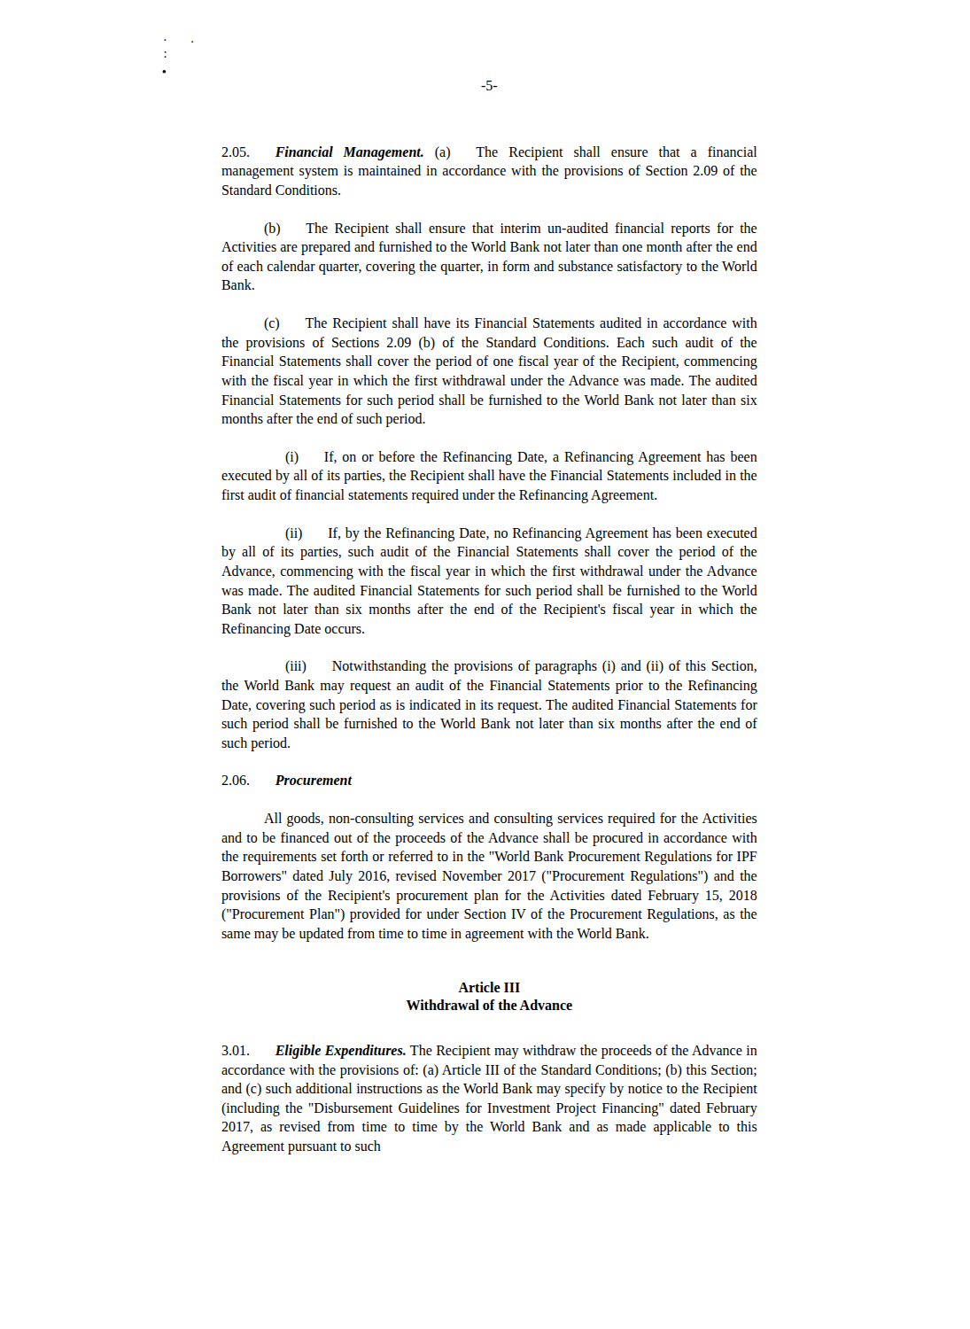. . : •
-5-
2.05. Financial Management. (a) The Recipient shall ensure that a financial management system is maintained in accordance with the provisions of Section 2.09 of the Standard Conditions.
(b) The Recipient shall ensure that interim un-audited financial reports for the Activities are prepared and furnished to the World Bank not later than one month after the end of each calendar quarter, covering the quarter, in form and substance satisfactory to the World Bank.
(c) The Recipient shall have its Financial Statements audited in accordance with the provisions of Sections 2.09 (b) of the Standard Conditions. Each such audit of the Financial Statements shall cover the period of one fiscal year of the Recipient, commencing with the fiscal year in which the first withdrawal under the Advance was made. The audited Financial Statements for such period shall be furnished to the World Bank not later than six months after the end of such period.
(i) If, on or before the Refinancing Date, a Refinancing Agreement has been executed by all of its parties, the Recipient shall have the Financial Statements included in the first audit of financial statements required under the Refinancing Agreement.
(ii) If, by the Refinancing Date, no Refinancing Agreement has been executed by all of its parties, such audit of the Financial Statements shall cover the period of the Advance, commencing with the fiscal year in which the first withdrawal under the Advance was made. The audited Financial Statements for such period shall be furnished to the World Bank not later than six months after the end of the Recipient's fiscal year in which the Refinancing Date occurs.
(iii) Notwithstanding the provisions of paragraphs (i) and (ii) of this Section, the World Bank may request an audit of the Financial Statements prior to the Refinancing Date, covering such period as is indicated in its request. The audited Financial Statements for such period shall be furnished to the World Bank not later than six months after the end of such period.
2.06. Procurement
All goods, non-consulting services and consulting services required for the Activities and to be financed out of the proceeds of the Advance shall be procured in accordance with the requirements set forth or referred to in the "World Bank Procurement Regulations for IPF Borrowers" dated July 2016, revised November 2017 ("Procurement Regulations") and the provisions of the Recipient's procurement plan for the Activities dated February 15, 2018 ("Procurement Plan") provided for under Section IV of the Procurement Regulations, as the same may be updated from time to time in agreement with the World Bank.
Article III Withdrawal of the Advance
3.01. Eligible Expenditures. The Recipient may withdraw the proceeds of the Advance in accordance with the provisions of: (a) Article III of the Standard Conditions; (b) this Section; and (c) such additional instructions as the World Bank may specify by notice to the Recipient (including the "Disbursement Guidelines for Investment Project Financing" dated February 2017, as revised from time to time by the World Bank and as made applicable to this Agreement pursuant to such